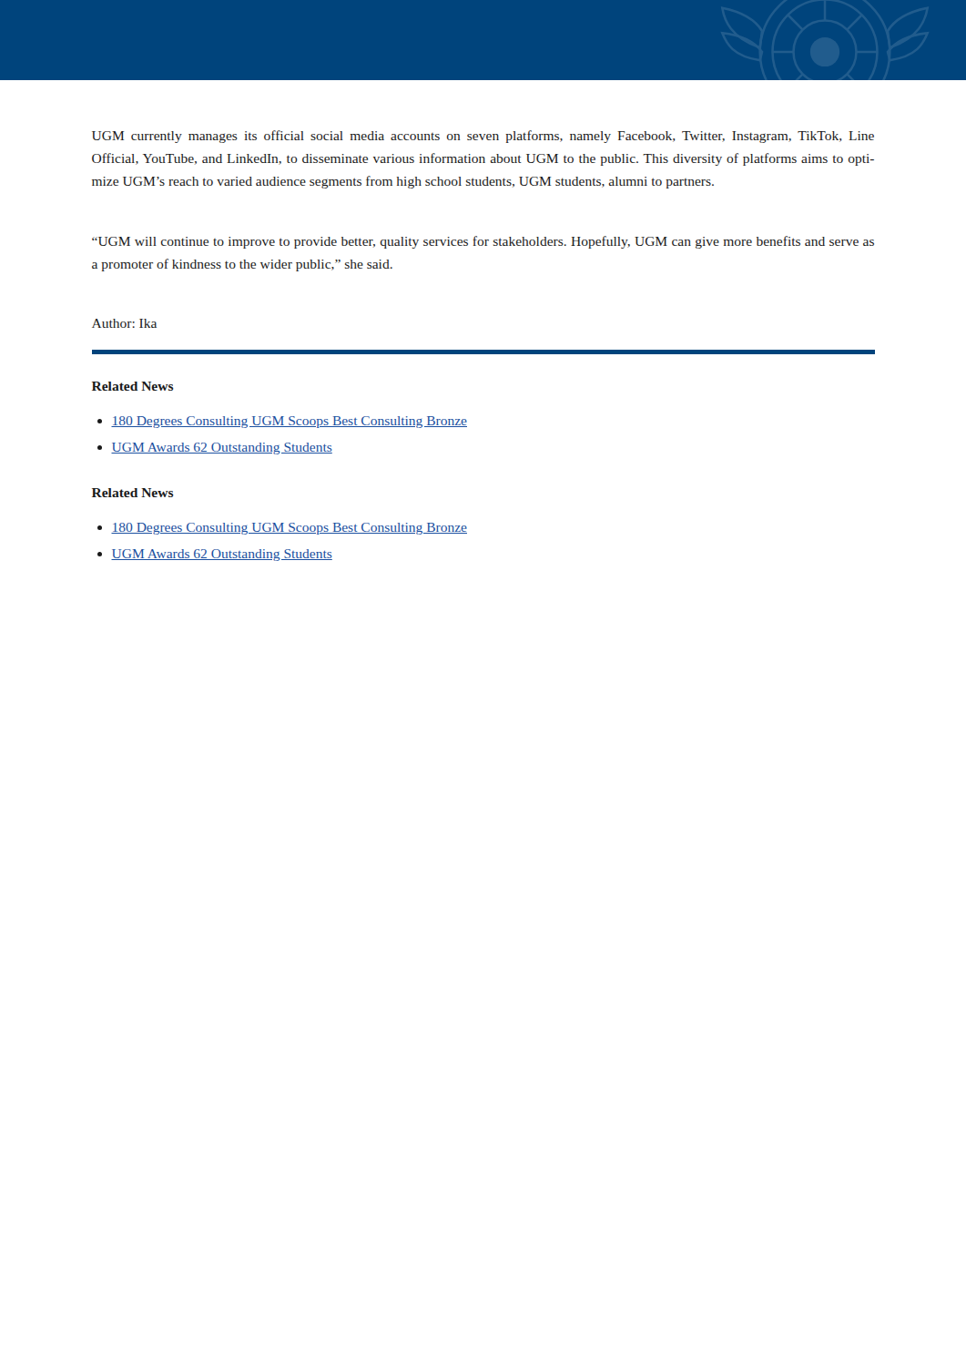UGM currently manages its official social media accounts on seven platforms, namely Facebook, Twitter, Instagram, TikTok, Line Official, YouTube, and LinkedIn, to disseminate various information about UGM to the public. This diversity of platforms aims to optimize UGM’s reach to varied audience segments from high school students, UGM students, alumni to partners.
“UGM will continue to improve to provide better, quality services for stakeholders. Hopefully, UGM can give more benefits and serve as a promoter of kindness to the wider public,” she said.
Author: Ika
Related News
180 Degrees Consulting UGM Scoops Best Consulting Bronze
UGM Awards 62 Outstanding Students
Related News
180 Degrees Consulting UGM Scoops Best Consulting Bronze
UGM Awards 62 Outstanding Students